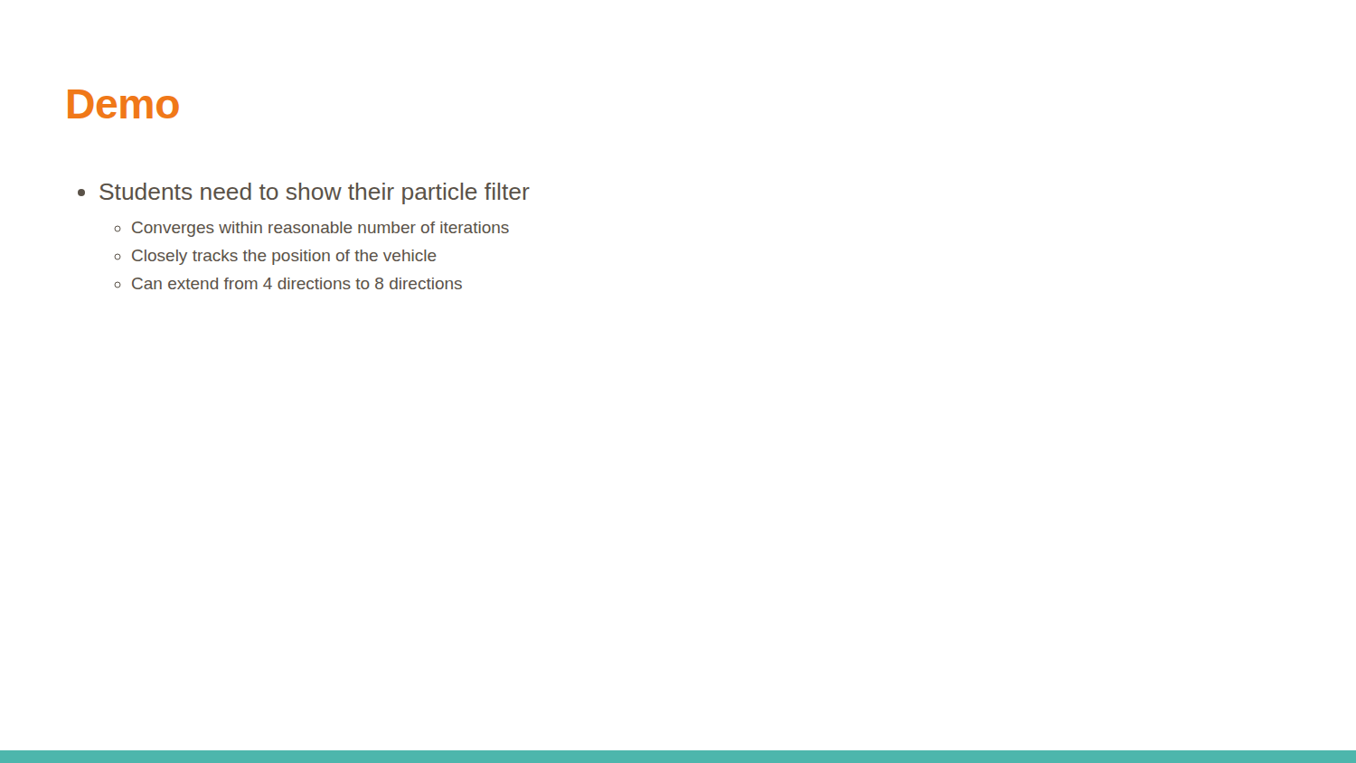Demo
Students need to show their particle filter
Converges within reasonable number of iterations
Closely tracks the position of the vehicle
Can extend from 4 directions to 8 directions